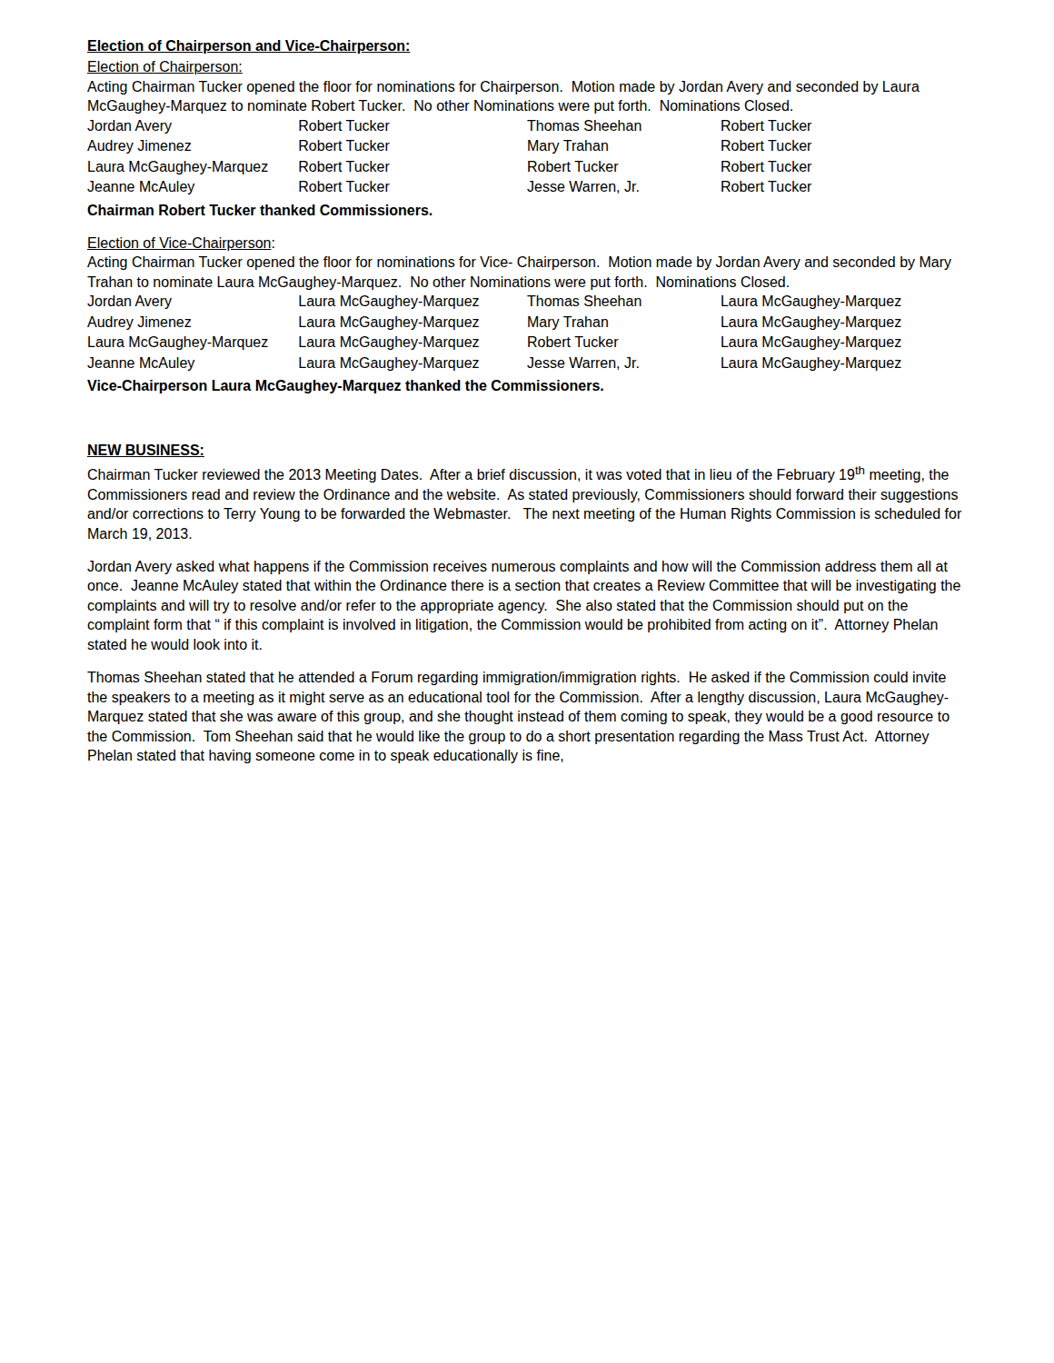Election of Chairperson and Vice-Chairperson:
Election of Chairperson:
Acting Chairman Tucker opened the floor for nominations for Chairperson. Motion made by Jordan Avery and seconded by Laura McGaughey-Marquez to nominate Robert Tucker. No other Nominations were put forth. Nominations Closed.
| Jordan Avery | Robert Tucker | Thomas Sheehan | Robert Tucker |
| Audrey Jimenez | Robert Tucker | Mary Trahan | Robert Tucker |
| Laura McGaughey-Marquez | Robert Tucker | Robert Tucker | Robert Tucker |
| Jeanne McAuley | Robert Tucker | Jesse Warren, Jr. | Robert Tucker |
Chairman Robert Tucker thanked Commissioners.
Election of Vice-Chairperson:
Acting Chairman Tucker opened the floor for nominations for Vice- Chairperson. Motion made by Jordan Avery and seconded by Mary Trahan to nominate Laura McGaughey-Marquez. No other Nominations were put forth. Nominations Closed.
| Jordan Avery | Laura McGaughey-Marquez | Thomas Sheehan | Laura McGaughey-Marquez |
| Audrey Jimenez | Laura McGaughey-Marquez | Mary Trahan | Laura McGaughey-Marquez |
| Laura McGaughey-Marquez | Laura McGaughey-Marquez | Robert Tucker | Laura McGaughey-Marquez |
| Jeanne McAuley | Laura McGaughey-Marquez | Jesse Warren, Jr. | Laura McGaughey-Marquez |
Vice-Chairperson Laura McGaughey-Marquez thanked the Commissioners.
NEW BUSINESS:
Chairman Tucker reviewed the 2013 Meeting Dates. After a brief discussion, it was voted that in lieu of the February 19th meeting, the Commissioners read and review the Ordinance and the website. As stated previously, Commissioners should forward their suggestions and/or corrections to Terry Young to be forwarded the Webmaster. The next meeting of the Human Rights Commission is scheduled for March 19, 2013.
Jordan Avery asked what happens if the Commission receives numerous complaints and how will the Commission address them all at once. Jeanne McAuley stated that within the Ordinance there is a section that creates a Review Committee that will be investigating the complaints and will try to resolve and/or refer to the appropriate agency. She also stated that the Commission should put on the complaint form that “ if this complaint is involved in litigation, the Commission would be prohibited from acting on it”. Attorney Phelan stated he would look into it.
Thomas Sheehan stated that he attended a Forum regarding immigration/immigration rights. He asked if the Commission could invite the speakers to a meeting as it might serve as an educational tool for the Commission. After a lengthy discussion, Laura McGaughey-Marquez stated that she was aware of this group, and she thought instead of them coming to speak, they would be a good resource to the Commission. Tom Sheehan said that he would like the group to do a short presentation regarding the Mass Trust Act. Attorney Phelan stated that having someone come in to speak educationally is fine,